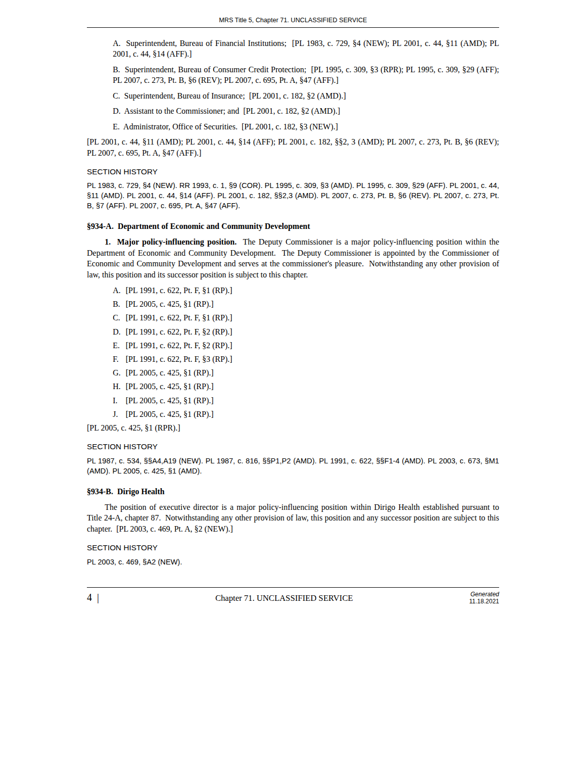MRS Title 5, Chapter 71. UNCLASSIFIED SERVICE
A. Superintendent, Bureau of Financial Institutions; [PL 1983, c. 729, §4 (NEW); PL 2001, c. 44, §11 (AMD); PL 2001, c. 44, §14 (AFF).]
B. Superintendent, Bureau of Consumer Credit Protection; [PL 1995, c. 309, §3 (RPR); PL 1995, c. 309, §29 (AFF); PL 2007, c. 273, Pt. B, §6 (REV); PL 2007, c. 695, Pt. A, §47 (AFF).]
C. Superintendent, Bureau of Insurance; [PL 2001, c. 182, §2 (AMD).]
D. Assistant to the Commissioner; and [PL 2001, c. 182, §2 (AMD).]
E. Administrator, Office of Securities. [PL 2001, c. 182, §3 (NEW).]
[PL 2001, c. 44, §11 (AMD); PL 2001, c. 44, §14 (AFF); PL 2001, c. 182, §§2, 3 (AMD); PL 2007, c. 273, Pt. B, §6 (REV); PL 2007, c. 695, Pt. A, §47 (AFF).]
SECTION HISTORY
PL 1983, c. 729, §4 (NEW). RR 1993, c. 1, §9 (COR). PL 1995, c. 309, §3 (AMD). PL 1995, c. 309, §29 (AFF). PL 2001, c. 44, §11 (AMD). PL 2001, c. 44, §14 (AFF). PL 2001, c. 182, §§2,3 (AMD). PL 2007, c. 273, Pt. B, §6 (REV). PL 2007, c. 273, Pt. B, §7 (AFF). PL 2007, c. 695, Pt. A, §47 (AFF).
§934-A. Department of Economic and Community Development
1. Major policy-influencing position. The Deputy Commissioner is a major policy-influencing position within the Department of Economic and Community Development. The Deputy Commissioner is appointed by the Commissioner of Economic and Community Development and serves at the commissioner's pleasure. Notwithstanding any other provision of law, this position and its successor position is subject to this chapter.
A.[PL 1991, c. 622, Pt. F, §1 (RP).]
B.[PL 2005, c. 425, §1 (RP).]
C.[PL 1991, c. 622, Pt. F, §1 (RP).]
D.[PL 1991, c. 622, Pt. F, §2 (RP).]
E.[PL 1991, c. 622, Pt. F, §2 (RP).]
F.[PL 1991, c. 622, Pt. F, §3 (RP).]
G.[PL 2005, c. 425, §1 (RP).]
H.[PL 2005, c. 425, §1 (RP).]
I.[PL 2005, c. 425, §1 (RP).]
J.[PL 2005, c. 425, §1 (RP).]
[PL 2005, c. 425, §1 (RPR).]
SECTION HISTORY
PL 1987, c. 534, §§A4,A19 (NEW). PL 1987, c. 816, §§P1,P2 (AMD). PL 1991, c. 622, §§F1-4 (AMD). PL 2003, c. 673, §M1 (AMD). PL 2005, c. 425, §1 (AMD).
§934-B. Dirigo Health
The position of executive director is a major policy-influencing position within Dirigo Health established pursuant to Title 24-A, chapter 87. Notwithstanding any other provision of law, this position and any successor position are subject to this chapter. [PL 2003, c. 469, Pt. A, §2 (NEW).]
SECTION HISTORY
PL 2003, c. 469, §A2 (NEW).
4|
Chapter 71. UNCLASSIFIED SERVICE
Generated
11.18.2021